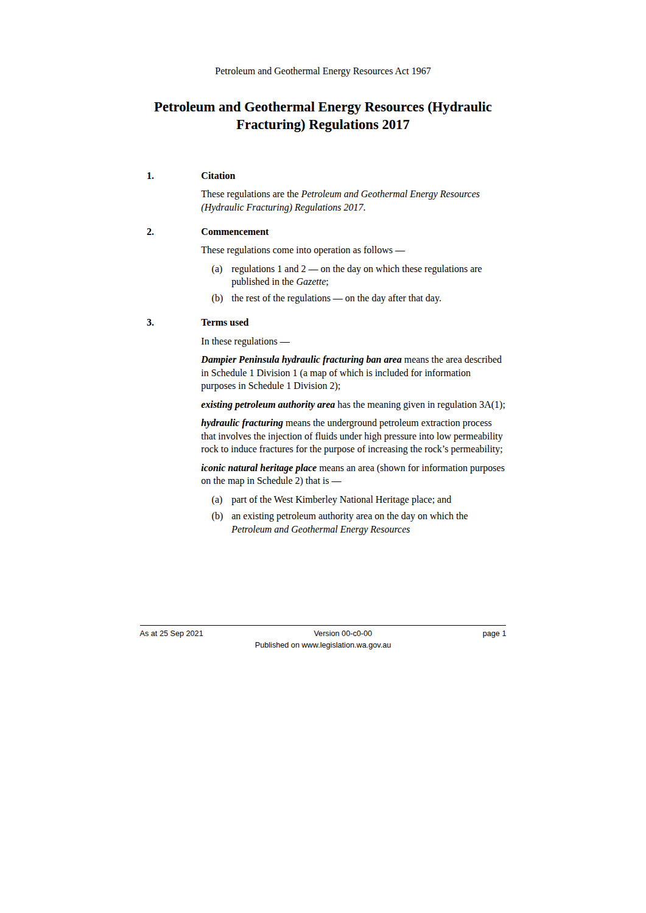Petroleum and Geothermal Energy Resources Act 1967
Petroleum and Geothermal Energy Resources (Hydraulic Fracturing) Regulations 2017
1.
Citation
These regulations are the Petroleum and Geothermal Energy Resources (Hydraulic Fracturing) Regulations 2017.
2.
Commencement
These regulations come into operation as follows —
(a)
regulations 1 and 2 — on the day on which these regulations are published in the Gazette;
(b)
the rest of the regulations — on the day after that day.
3.
Terms used
In these regulations —
Dampier Peninsula hydraulic fracturing ban area means the area described in Schedule 1 Division 1 (a map of which is included for information purposes in Schedule 1 Division 2);
existing petroleum authority area has the meaning given in regulation 3A(1);
hydraulic fracturing means the underground petroleum extraction process that involves the injection of fluids under high pressure into low permeability rock to induce fractures for the purpose of increasing the rock’s permeability;
iconic natural heritage place means an area (shown for information purposes on the map in Schedule 2) that is —
(a)
part of the West Kimberley National Heritage place; and
(b)
an existing petroleum authority area on the day on which the Petroleum and Geothermal Energy Resources
As at 25 Sep 2021
Version 00-c0-00
page 1
Published on www.legislation.wa.gov.au